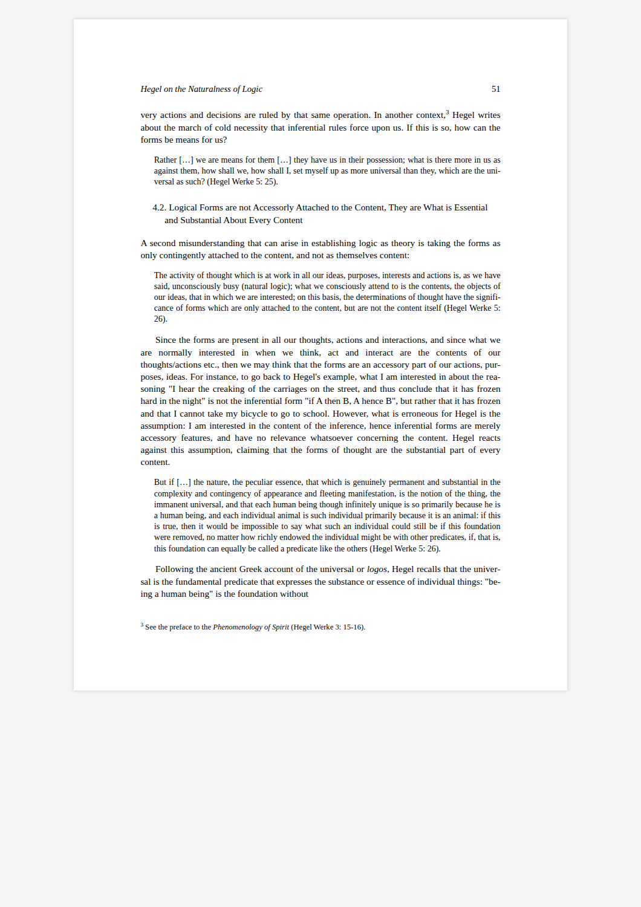Hegel on the Naturalness of Logic 51
very actions and decisions are ruled by that same operation. In another context,3 Hegel writes about the march of cold necessity that inferential rules force upon us. If this is so, how can the forms be means for us?
Rather […] we are means for them […] they have us in their possession; what is there more in us as against them, how shall we, how shall I, set myself up as more universal than they, which are the universal as such? (Hegel Werke 5: 25).
4.2. Logical Forms are not Accessorly Attached to the Content, They are What is Essential and Substantial About Every Content
A second misunderstanding that can arise in establishing logic as theory is taking the forms as only contingently attached to the content, and not as themselves content:
The activity of thought which is at work in all our ideas, purposes, interests and actions is, as we have said, unconsciously busy (natural logic); what we consciously attend to is the contents, the objects of our ideas, that in which we are interested; on this basis, the determinations of thought have the significance of forms which are only attached to the content, but are not the content itself (Hegel Werke 5: 26).
Since the forms are present in all our thoughts, actions and interactions, and since what we are normally interested in when we think, act and interact are the contents of our thoughts/actions etc., then we may think that the forms are an accessory part of our actions, purposes, ideas. For instance, to go back to Hegel's example, what I am interested in about the reasoning "I hear the creaking of the carriages on the street, and thus conclude that it has frozen hard in the night" is not the inferential form "if A then B, A hence B", but rather that it has frozen and that I cannot take my bicycle to go to school. However, what is erroneous for Hegel is the assumption: I am interested in the content of the inference, hence inferential forms are merely accessory features, and have no relevance whatsoever concerning the content. Hegel reacts against this assumption, claiming that the forms of thought are the substantial part of every content.
But if […] the nature, the peculiar essence, that which is genuinely permanent and substantial in the complexity and contingency of appearance and fleeting manifestation, is the notion of the thing, the immanent universal, and that each human being though infinitely unique is so primarily because he is a human being, and each individual animal is such individual primarily because it is an animal: if this is true, then it would be impossible to say what such an individual could still be if this foundation were removed, no matter how richly endowed the individual might be with other predicates, if, that is, this foundation can equally be called a predicate like the others (Hegel Werke 5: 26).
Following the ancient Greek account of the universal or logos, Hegel recalls that the universal is the fundamental predicate that expresses the substance or essence of individual things: "being a human being" is the foundation without
3 See the preface to the Phenomenology of Spirit (Hegel Werke 3: 15-16).